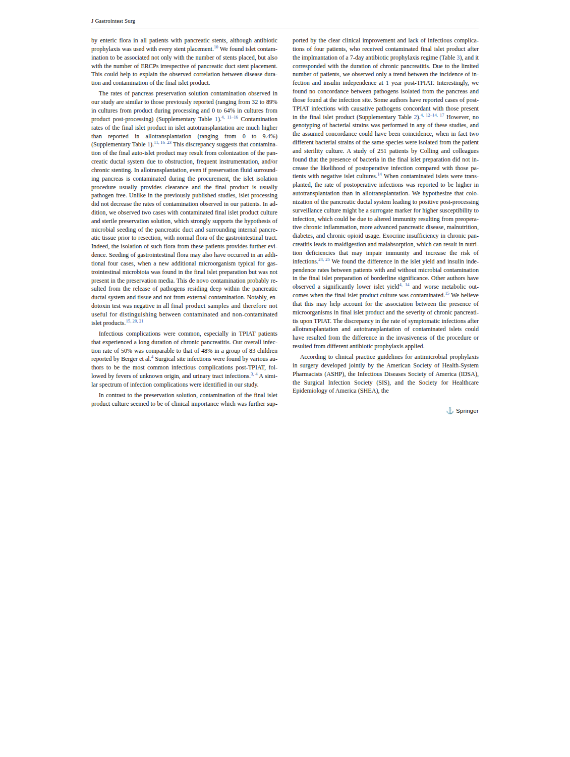J Gastrointest Surg
by enteric flora in all patients with pancreatic stents, although antibiotic prophylaxis was used with every stent placement.10 We found islet contamination to be associated not only with the number of stents placed, but also with the number of ERCPs irrespective of pancreatic duct stent placement. This could help to explain the observed correlation between disease duration and contamination of the final islet product.
The rates of pancreas preservation solution contamination observed in our study are similar to those previously reported (ranging from 32 to 89% in cultures from product during processing and 0 to 64% in cultures from product post-processing) (Supplementary Table 1).4, 11–16 Contamination rates of the final islet product in islet autotransplantation are much higher than reported in allotransplantation (ranging from 0 to 9.4%) (Supplementary Table 1).11, 16–23 This discrepancy suggests that contamination of the final auto-islet product may result from colonization of the pancreatic ductal system due to obstruction, frequent instrumentation, and/or chronic stenting. In allotransplantation, even if preservation fluid surrounding pancreas is contaminated during the procurement, the islet isolation procedure usually provides clearance and the final product is usually pathogen free. Unlike in the previously published studies, islet processing did not decrease the rates of contamination observed in our patients. In addition, we observed two cases with contaminated final islet product culture and sterile preservation solution, which strongly supports the hypothesis of microbial seeding of the pancreatic duct and surrounding internal pancreatic tissue prior to resection, with normal flora of the gastrointestinal tract. Indeed, the isolation of such flora from these patients provides further evidence. Seeding of gastrointestinal flora may also have occurred in an additional four cases, when a new additional microorganism typical for gastrointestinal microbiota was found in the final islet preparation but was not present in the preservation media. This de novo contamination probably resulted from the release of pathogens residing deep within the pancreatic ductal system and tissue and not from external contamination. Notably, endotoxin test was negative in all final product samples and therefore not useful for distinguishing between contaminated and non-contaminated islet products.15, 20, 21
Infectious complications were common, especially in TPIAT patients that experienced a long duration of chronic pancreatitis. Our overall infection rate of 50% was comparable to that of 48% in a group of 83 children reported by Berger et al.4 Surgical site infections were found by various authors to be the most common infectious complications post-TPIAT, followed by fevers of unknown origin, and urinary tract infections.3, 4 A similar spectrum of infection complications were identified in our study.
In contrast to the preservation solution, contamination of the final islet product culture seemed to be of clinical importance which was further supported by the clear clinical improvement and lack of infectious complications of four patients, who received contaminated final islet product after the implmantation of a 7-day antibiotic prophylaxis regime (Table 3), and it corresponded with the duration of chronic pancreatitis. Due to the limited number of patients, we observed only a trend between the incidence of infection and insulin independence at 1 year post-TPIAT. Interestingly, we found no concordance between pathogens isolated from the pancreas and those found at the infection site. Some authors have reported cases of post-TPIAT infections with causative pathogens concordant with those present in the final islet product (Supplementary Table 2).4, 12–14, 17 However, no genotyping of bacterial strains was performed in any of these studies, and the assumed concordance could have been coincidence, when in fact two different bacterial strains of the same species were isolated from the patient and sterility culture. A study of 251 patients by Colling and colleagues found that the presence of bacteria in the final islet preparation did not increase the likelihood of postoperative infection compared with those patients with negative islet cultures.14 When contaminated islets were transplanted, the rate of postoperative infections was reported to be higher in autotransplantation than in allotransplantation. We hypothesize that colonization of the pancreatic ductal system leading to positive post-processing surveillance culture might be a surrogate marker for higher susceptibility to infection, which could be due to altered immunity resulting from preoperative chronic inflammation, more advanced pancreatic disease, malnutrition, diabetes, and chronic opioid usage. Exocrine insufficiency in chronic pancreatitis leads to maldigestion and malabsorption, which can result in nutrition deficiencies that may impair immunity and increase the risk of infections.24, 25 We found the difference in the islet yield and insulin independence rates between patients with and without microbial contamination in the final islet preparation of borderline significance. Other authors have observed a significantly lower islet yield4, 14 and worse metabolic outcomes when the final islet product culture was contaminated.15 We believe that this may help account for the association between the presence of microorganisms in final islet product and the severity of chronic pancreatitis upon TPIAT. The discrepancy in the rate of symptomatic infections after allotransplantation and autotransplantation of contaminated islets could have resulted from the difference in the invasiveness of the procedure or resulted from different antibiotic prophylaxis applied.
According to clinical practice guidelines for antimicrobial prophylaxis in surgery developed jointly by the American Society of Health-System Pharmacists (ASHP), the Infectious Diseases Society of America (IDSA), the Surgical Infection Society (SIS), and the Society for Healthcare Epidemiology of America (SHEA), the
⚓Springer